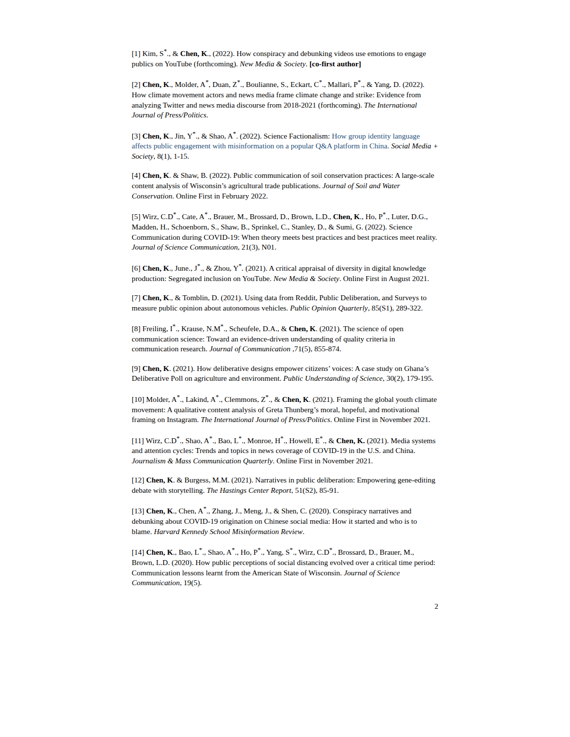[1] Kim, S*., & Chen, K., (2022). How conspiracy and debunking videos use emotions to engage publics on YouTube (forthcoming). New Media & Society. [co-first author]
[2] Chen, K., Molder, A*, Duan, Z*., Boulianne, S., Eckart, C*., Mallari, P*., & Yang, D. (2022). How climate movement actors and news media frame climate change and strike: Evidence from analyzing Twitter and news media discourse from 2018-2021 (forthcoming). The International Journal of Press/Politics.
[3] Chen, K., Jin, Y*., & Shao, A*. (2022). Science Factionalism: How group identity language affects public engagement with misinformation on a popular Q&A platform in China. Social Media + Society, 8(1), 1-15.
[4] Chen, K. & Shaw, B. (2022). Public communication of soil conservation practices: A large-scale content analysis of Wisconsin’s agricultural trade publications. Journal of Soil and Water Conservation. Online First in February 2022.
[5] Wirz, C.D*., Cate, A*., Brauer, M., Brossard, D., Brown, L.D., Chen, K., Ho, P*., Luter, D.G., Madden, H., Schoenborn, S., Shaw, B., Sprinkel, C., Stanley, D., & Sumi, G. (2022). Science Communication during COVID-19: When theory meets best practices and best practices meet reality. Journal of Science Communication, 21(3), N01.
[6] Chen, K., June., J*., & Zhou, Y*. (2021). A critical appraisal of diversity in digital knowledge production: Segregated inclusion on YouTube. New Media & Society. Online First in August 2021.
[7] Chen, K., & Tomblin, D. (2021). Using data from Reddit, Public Deliberation, and Surveys to measure public opinion about autonomous vehicles. Public Opinion Quarterly, 85(S1), 289-322.
[8] Freiling, I*., Krause, N.M*., Scheufele, D.A., & Chen, K. (2021). The science of open communication science: Toward an evidence-driven understanding of quality criteria in communication research. Journal of Communication ,71(5), 855-874.
[9] Chen, K. (2021). How deliberative designs empower citizens’ voices: A case study on Ghana’s Deliberative Poll on agriculture and environment. Public Understanding of Science, 30(2), 179-195.
[10] Molder, A*., Lakind, A*., Clemmons, Z*., & Chen, K. (2021). Framing the global youth climate movement: A qualitative content analysis of Greta Thunberg’s moral, hopeful, and motivational framing on Instagram. The International Journal of Press/Politics. Online First in November 2021.
[11] Wirz, C.D*., Shao, A*., Bao, L*., Monroe, H*., Howell, E*., & Chen, K. (2021). Media systems and attention cycles: Trends and topics in news coverage of COVID-19 in the U.S. and China. Journalism & Mass Communication Quarterly. Online First in November 2021.
[12] Chen, K. & Burgess, M.M. (2021). Narratives in public deliberation: Empowering gene-editing debate with storytelling. The Hastings Center Report, 51(S2), 85-91.
[13] Chen, K., Chen, A*., Zhang, J., Meng, J., & Shen, C. (2020). Conspiracy narratives and debunking about COVID-19 origination on Chinese social media: How it started and who is to blame. Harvard Kennedy School Misinformation Review.
[14] Chen, K., Bao, L*., Shao, A*., Ho, P*., Yang, S*., Wirz, C.D*., Brossard, D., Brauer, M., Brown, L.D. (2020). How public perceptions of social distancing evolved over a critical time period: Communication lessons learnt from the American State of Wisconsin. Journal of Science Communication, 19(5).
2